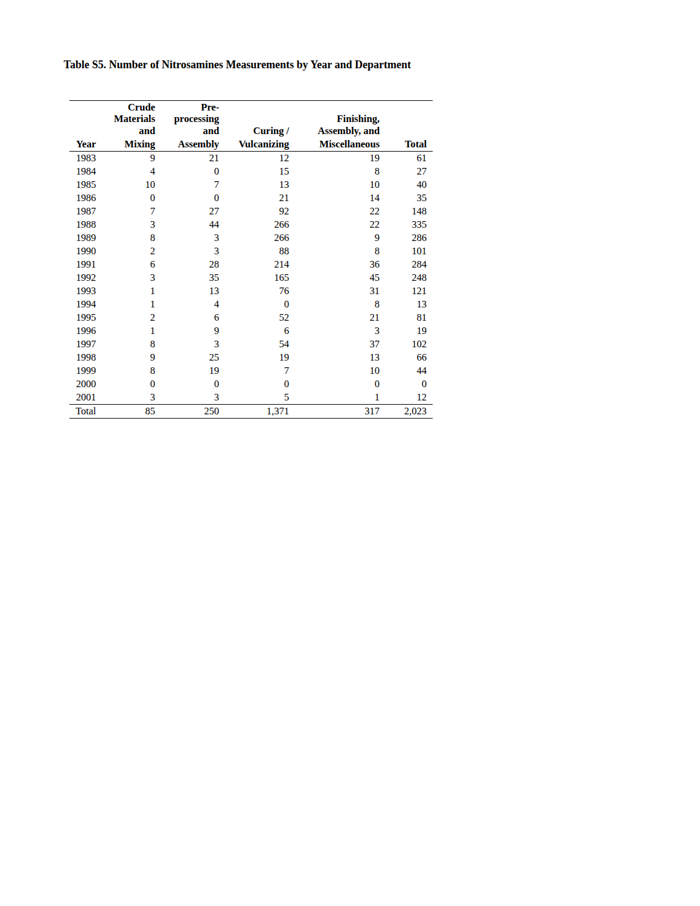Table S5. Number of Nitrosamines Measurements by Year and Department
| | Crude Materials and | Pre- processing and | Curing / | Finishing, Assembly, and | |
| --- | --- | --- | --- | --- | --- |
| Year | Mixing | Assembly | Vulcanizing | Miscellaneous | Total |
| 1983 | 9 | 21 | 12 | 19 | 61 |
| 1984 | 4 | 0 | 15 | 8 | 27 |
| 1985 | 10 | 7 | 13 | 10 | 40 |
| 1986 | 0 | 0 | 21 | 14 | 35 |
| 1987 | 7 | 27 | 92 | 22 | 148 |
| 1988 | 3 | 44 | 266 | 22 | 335 |
| 1989 | 8 | 3 | 266 | 9 | 286 |
| 1990 | 2 | 3 | 88 | 8 | 101 |
| 1991 | 6 | 28 | 214 | 36 | 284 |
| 1992 | 3 | 35 | 165 | 45 | 248 |
| 1993 | 1 | 13 | 76 | 31 | 121 |
| 1994 | 1 | 4 | 0 | 8 | 13 |
| 1995 | 2 | 6 | 52 | 21 | 81 |
| 1996 | 1 | 9 | 6 | 3 | 19 |
| 1997 | 8 | 3 | 54 | 37 | 102 |
| 1998 | 9 | 25 | 19 | 13 | 66 |
| 1999 | 8 | 19 | 7 | 10 | 44 |
| 2000 | 0 | 0 | 0 | 0 | 0 |
| 2001 | 3 | 3 | 5 | 1 | 12 |
| Total | 85 | 250 | 1,371 | 317 | 2,023 |